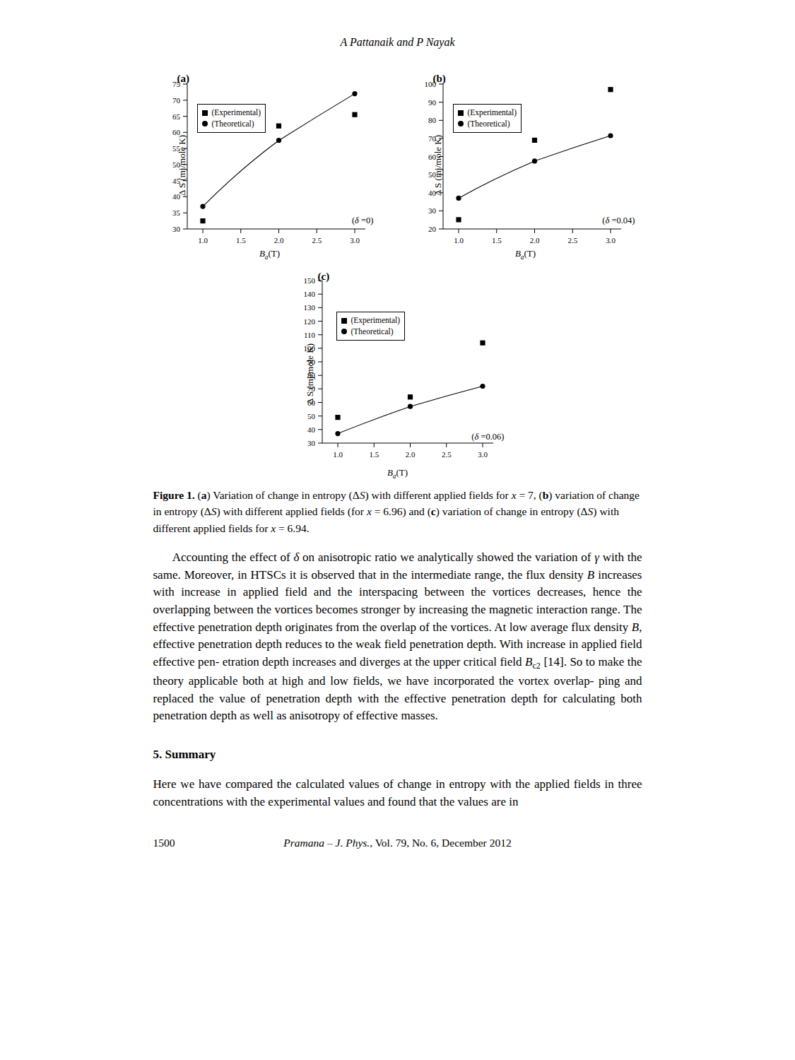A Pattanaik and P Nayak
(a)
Δ S (mj/mole K)
Ba(T)
(Experimental)
(Theoretical)
(δ =0)
75 70 65 60 55 50 45 40 35 30 1.0 1.5 2.0 2.5 3.0
(b)
Δ S (mj/mole K)
Ba(T)
(Experimental)
(Theoretical)
(δ =0.04)
100 90 80 70 60 50 40 30 20 1.0 1.5 2.0 2.5 3.0
(c)
Δ S (mj/mole K)
Ba(T)
(Experimental)
(Theoretical)
(δ =0.06)
150 140 130 120 110 100 90 80 70 60 50 40 30 1.0 1.5 2.0 2.5 3.0
Figure 1. (a) Variation of change in entropy (ΔS) with different applied fields for x = 7, (b) variation of change in entropy (ΔS) with different applied fields (for x = 6.96) and (c) variation of change in entropy (ΔS) with different applied fields for x = 6.94.
Accounting the effect of δ on anisotropic ratio we analytically showed the variation of γ with the same. Moreover, in HTSCs it is observed that in the intermediate range, the flux density B increases with increase in applied field and the interspacing between the vortices decreases, hence the overlapping between the vortices becomes stronger by increasing the magnetic interaction range. The effective penetration depth originates from the overlap of the vortices. At low average flux density B, effective penetration depth reduces to the weak field penetration depth. With increase in applied field effective pen- etration depth increases and diverges at the upper critical field Bc2 [14]. So to make the theory applicable both at high and low fields, we have incorporated the vortex overlap- ping and replaced the value of penetration depth with the effective penetration depth for calculating both penetration depth as well as anisotropy of effective masses.
5. Summary
Here we have compared the calculated values of change in entropy with the applied fields in three concentrations with the experimental values and found that the values are in
1500
Pramana – J. Phys., Vol. 79, No. 6, December 2012